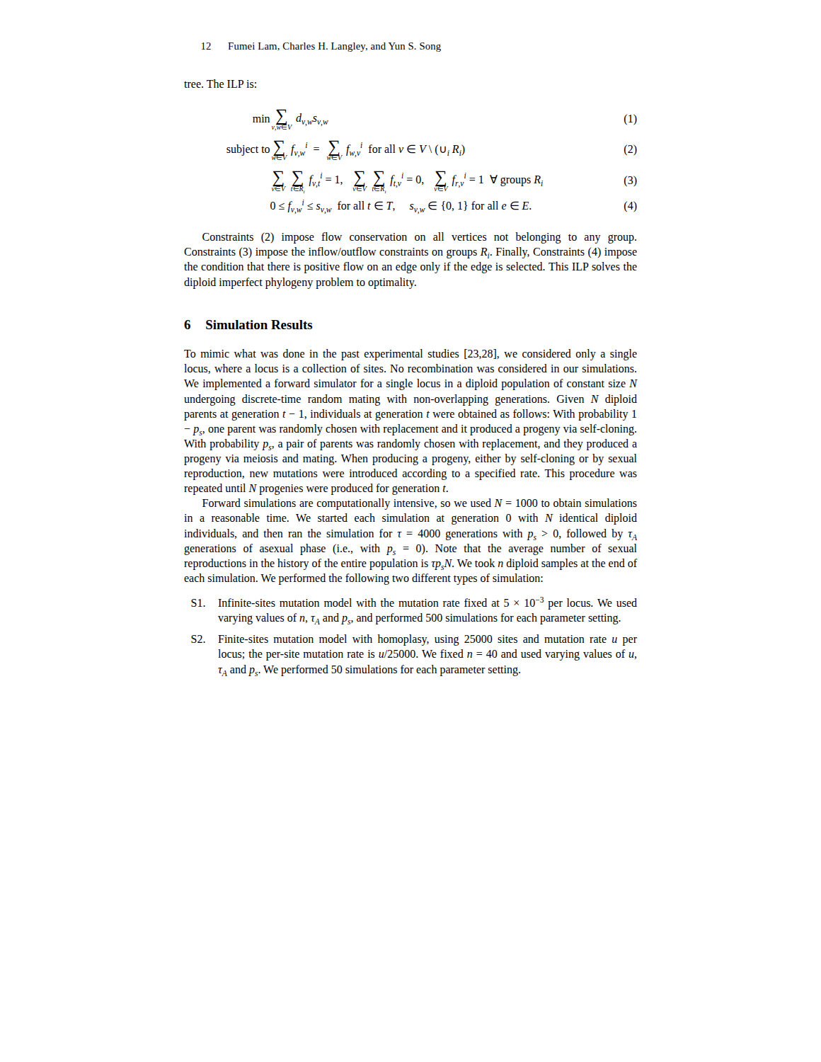12 Fumei Lam, Charles H. Langley, and Yun S. Song
tree. The ILP is:
| min | ∑ v , w ∈ V d v , w s v , w | (1) |
| subject to | ∑ w ∈ V f v , w i = ∑ w ∈ V f w , v i for all v ∈ V \ (∪ i R i ) | (2) |
| | ∑ v ∈ V ∑ t ∈ R i f v , t i = 1, ∑ v ∈ V ∑ t ∈ R i f t , v i = 0, ∑ v ∈ V f r , v i = 1 ∀ groups R i | (3) |
| | 0 ≤ f v , w i ≤ s v , w for all t ∈ T , s v , w ∈ {0, 1} for all e ∈ E . | (4) |
Constraints (2) impose flow conservation on all vertices not belonging to any group. Constraints (3) impose the inflow/outflow constraints on groups Ri. Finally, Constraints (4) impose the condition that there is positive flow on an edge only if the edge is selected. This ILP solves the diploid imperfect phylogeny problem to optimality.
6 Simulation Results
To mimic what was done in the past experimental studies [23,28], we considered only a single locus, where a locus is a collection of sites. No recombination was considered in our simulations. We implemented a forward simulator for a single locus in a diploid population of constant size N undergoing discrete-time random mating with non-overlapping generations. Given N diploid parents at generation t − 1, individuals at generation t were obtained as follows: With probability 1 − ps, one parent was randomly chosen with replacement and it produced a progeny via self-cloning. With probability ps, a pair of parents was randomly chosen with replacement, and they produced a progeny via meiosis and mating. When producing a progeny, either by self-cloning or by sexual reproduction, new mutations were introduced according to a specified rate. This procedure was repeated until N progenies were produced for generation t.
Forward simulations are computationally intensive, so we used N = 1000 to obtain simulations in a reasonable time. We started each simulation at generation 0 with N identical diploid individuals, and then ran the simulation for τ = 4000 generations with ps > 0, followed by τA generations of asexual phase (i.e., with ps = 0). Note that the average number of sexual reproductions in the history of the entire population is τpsN. We took n diploid samples at the end of each simulation. We performed the following two different types of simulation:
Infinite-sites mutation model with the mutation rate fixed at 5 × 10−3 per locus. We used varying values of n, τA and ps, and performed 500 simulations for each parameter setting.
Finite-sites mutation model with homoplasy, using 25000 sites and mutation rate u per locus; the per-site mutation rate is u/25000. We fixed n = 40 and used varying values of u, τA and ps. We performed 50 simulations for each parameter setting.